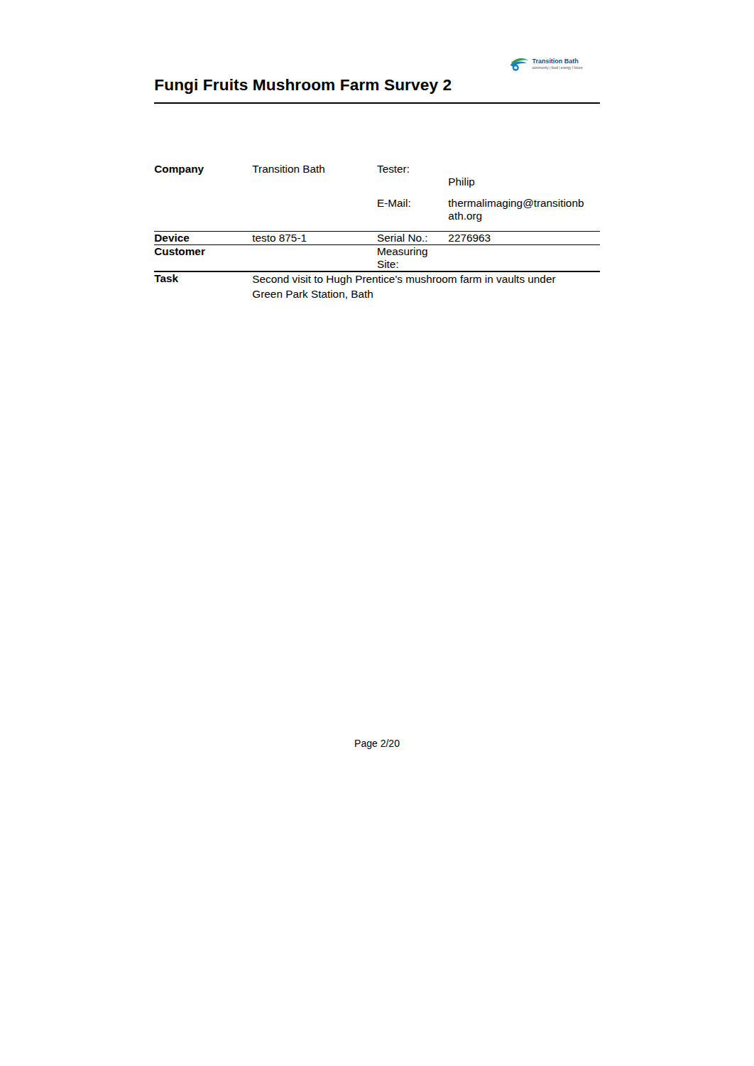Transition Bath community | food | energy | future
Fungi Fruits Mushroom Farm Survey 2
| Company | Transition Bath | Tester: | |
| | | | Philip |
| | | E-Mail: | thermalimaging@transitionbath.org |
| Device | testo 875-1 | Serial No.: | 2276963 |
| Customer | | Measuring Site: | |
| Task | Second visit to Hugh Prentice's mushroom farm in vaults under Green Park Station, Bath |
Page 2/20